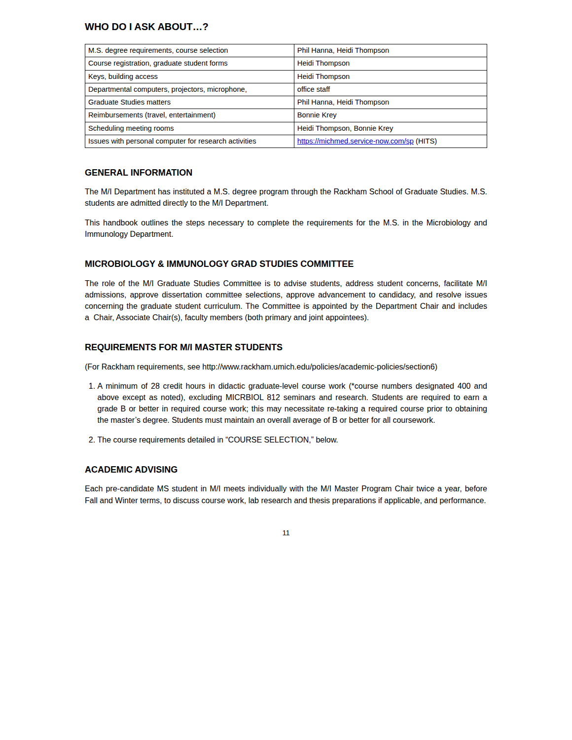WHO DO I ASK ABOUT…?
| M.S. degree requirements, course selection | Phil Hanna, Heidi Thompson |
| Course registration, graduate student forms | Heidi Thompson |
| Keys, building access | Heidi Thompson |
| Departmental computers, projectors, microphone, | office staff |
| Graduate Studies matters | Phil Hanna, Heidi Thompson |
| Reimbursements (travel, entertainment) | Bonnie Krey |
| Scheduling meeting rooms | Heidi Thompson, Bonnie Krey |
| Issues with personal computer for research activities | https://michmed.service-now.com/sp (HITS) |
GENERAL INFORMATION
The M/I Department has instituted a M.S. degree program through the Rackham School of Graduate Studies. M.S. students are admitted directly to the M/I Department.
This handbook outlines the steps necessary to complete the requirements for the M.S. in the Microbiology and Immunology Department.
MICROBIOLOGY & IMMUNOLOGY GRAD STUDIES COMMITTEE
The role of the M/I Graduate Studies Committee is to advise students, address student concerns, facilitate M/I admissions, approve dissertation committee selections, approve advancement to candidacy, and resolve issues concerning the graduate student curriculum. The Committee is appointed by the Department Chair and includes a Chair, Associate Chair(s), faculty members (both primary and joint appointees).
REQUIREMENTS FOR M/I MASTER STUDENTS
(For Rackham requirements, see http://www.rackham.umich.edu/policies/academic-policies/section6)
A minimum of 28 credit hours in didactic graduate-level course work (*course numbers designated 400 and above except as noted), excluding MICRBIOL 812 seminars and research. Students are required to earn a grade B or better in required course work; this may necessitate re-taking a required course prior to obtaining the master’s degree. Students must maintain an overall average of B or better for all coursework.
The course requirements detailed in “COURSE SELECTION,” below.
ACADEMIC ADVISING
Each pre-candidate MS student in M/I meets individually with the M/I Master Program Chair twice a year, before Fall and Winter terms, to discuss course work, lab research and thesis preparations if applicable, and performance.
11